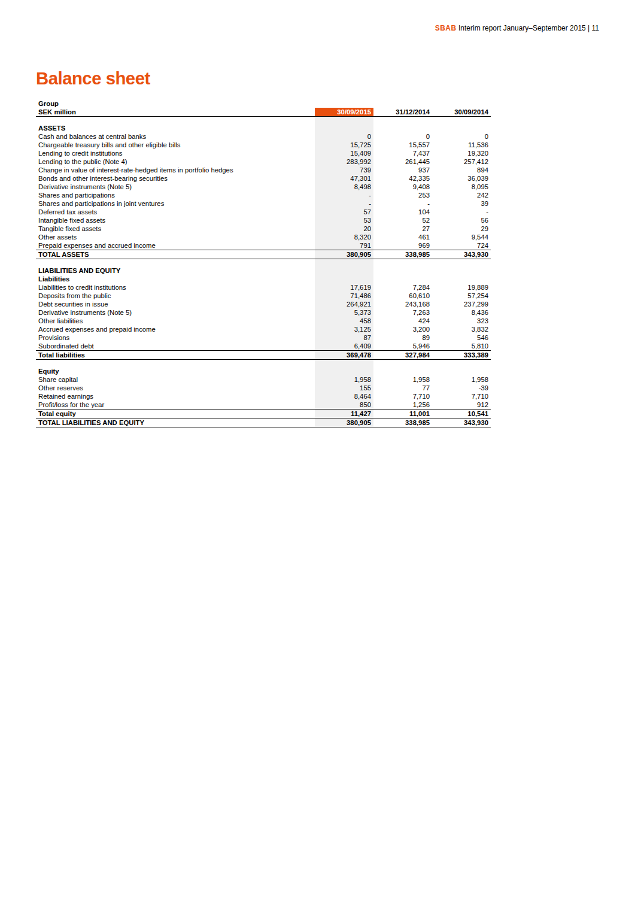SBAB Interim report January–September 2015 | 11
Balance sheet
| Group | | | |
| --- | --- | --- | --- |
| SEK million | 30/09/2015 | 31/12/2014 | 30/09/2014 |
| ASSETS | | | |
| Cash and balances at central banks | 0 | 0 | 0 |
| Chargeable treasury bills and other eligible bills | 15,725 | 15,557 | 11,536 |
| Lending to credit institutions | 15,409 | 7,437 | 19,320 |
| Lending to the public (Note 4) | 283,992 | 261,445 | 257,412 |
| Change in value of interest-rate-hedged items in portfolio hedges | 739 | 937 | 894 |
| Bonds and other interest-bearing securities | 47,301 | 42,335 | 36,039 |
| Derivative instruments (Note 5) | 8,498 | 9,408 | 8,095 |
| Shares and participations | - | 253 | 242 |
| Shares and participations in joint ventures | - | - | 39 |
| Deferred tax assets | 57 | 104 | - |
| Intangible fixed assets | 53 | 52 | 56 |
| Tangible fixed assets | 20 | 27 | 29 |
| Other assets | 8,320 | 461 | 9,544 |
| Prepaid expenses and accrued income | 791 | 969 | 724 |
| TOTAL ASSETS | 380,905 | 338,985 | 343,930 |
| LIABILITIES AND EQUITY | | | |
| Liabilities | | | |
| Liabilities to credit institutions | 17,619 | 7,284 | 19,889 |
| Deposits from the public | 71,486 | 60,610 | 57,254 |
| Debt securities in issue | 264,921 | 243,168 | 237,299 |
| Derivative instruments (Note 5) | 5,373 | 7,263 | 8,436 |
| Other liabilities | 458 | 424 | 323 |
| Accrued expenses and prepaid income | 3,125 | 3,200 | 3,832 |
| Provisions | 87 | 89 | 546 |
| Subordinated debt | 6,409 | 5,946 | 5,810 |
| Total liabilities | 369,478 | 327,984 | 333,389 |
| Equity | | | |
| Share capital | 1,958 | 1,958 | 1,958 |
| Other reserves | 155 | 77 | -39 |
| Retained earnings | 8,464 | 7,710 | 7,710 |
| Profit/loss for the year | 850 | 1,256 | 912 |
| Total equity | 11,427 | 11,001 | 10,541 |
| TOTAL LIABILITIES AND EQUITY | 380,905 | 338,985 | 343,930 |